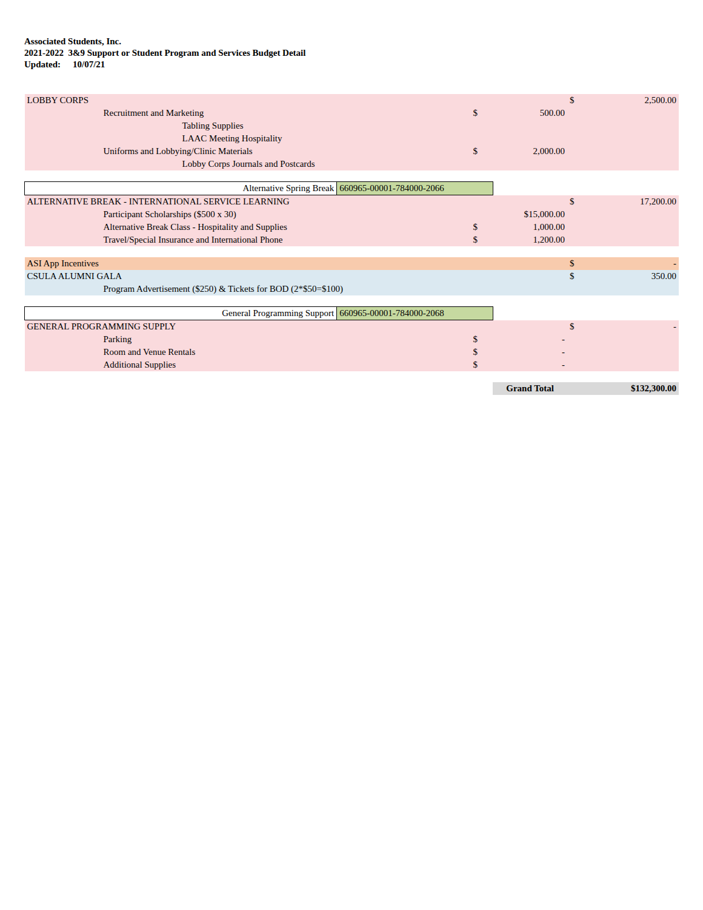Associated Students, Inc.
2021-2022 3&9 Support or Student Program and Services Budget Detail
Updated: 10/07/21
| LOBBY CORPS | | | | $ | 2,500.00 |
| Recruitment and Marketing | | $ | 500.00 | | |
| Tabling Supplies | | | | | |
| LAAC Meeting Hospitality | | | | | |
| Uniforms and Lobbying/Clinic Materials | | $ | 2,000.00 | | |
| Lobby Corps Journals and Postcards | | | | | |
| Alternative Spring Break | 660965-00001-784000-2066 | | | |
| ALTERNATIVE BREAK - INTERNATIONAL SERVICE LEARNING | | | | $ | 17,200.00 |
| Participant Scholarships ($500 x 30) | | $15,000.00 | | |
| Alternative Break Class - Hospitality and Supplies | | $ | 1,000.00 | | |
| Travel/Special Insurance and International Phone | | $ | 1,200.00 | | |
| ASI App Incentives | | | | $ | - |
| CSULA ALUMNI GALA | | | | $ | 350.00 |
| Program Advertisement ($250) & Tickets for BOD (2*$50=$100) | | |
| General Programming Support | 660965-00001-784000-2068 | | | |
| GENERAL PROGRAMMING SUPPLY | | | | $ | - |
| Parking | | $ | - | | |
| Room and Venue Rentals | | $ | - | | |
| Additional Supplies | | $ | - | | |
| | | | Grand Total | $132,300.00 |